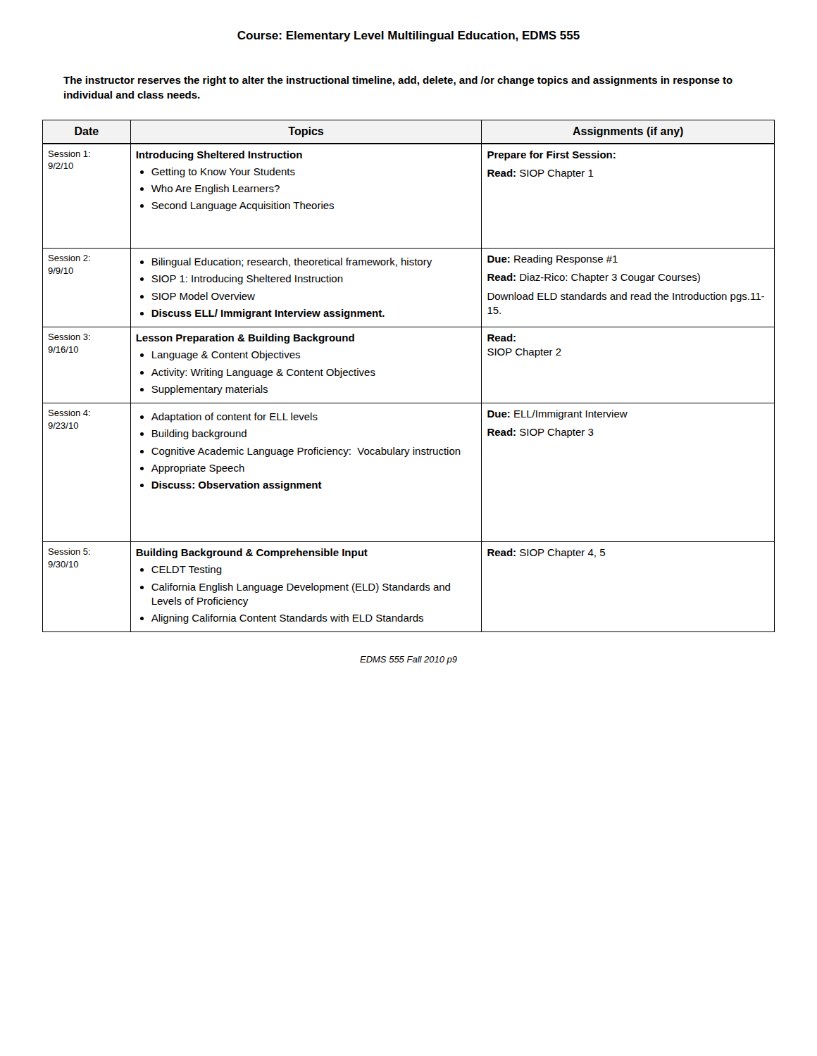Course: Elementary Level Multilingual Education, EDMS 555
The instructor reserves the right to alter the instructional timeline, add, delete, and /or change topics and assignments in response to individual and class needs.
| Date | Topics | Assignments (if any) |
| --- | --- | --- |
| Session 1: 9/2/10 | Introducing Sheltered Instruction Getting to Know Your Students Who Are English Learners? Second Language Acquisition Theories | Prepare for First Session: Read: SIOP Chapter 1 |
| Session 2: 9/9/10 | Bilingual Education; research, theoretical framework, history SIOP 1: Introducing Sheltered Instruction SIOP Model Overview Discuss ELL/ Immigrant Interview assignment. | Due: Reading Response #1 Read: Diaz-Rico: Chapter 3 Cougar Courses) Download ELD standards and read the Introduction pgs.11-15. |
| Session 3: 9/16/10 | Lesson Preparation & Building Background Language & Content Objectives Activity: Writing Language & Content Objectives Supplementary materials | Read: SIOP Chapter 2 |
| Session 4: 9/23/10 | Adaptation of content for ELL levels Building background Cognitive Academic Language Proficiency: Vocabulary instruction Appropriate Speech Discuss: Observation assignment | Due: ELL/Immigrant Interview Read: SIOP Chapter 3 |
| Session 5: 9/30/10 | Building Background & Comprehensible Input CELDT Testing California English Language Development (ELD) Standards and Levels of Proficiency Aligning California Content Standards with ELD Standards | Read: SIOP Chapter 4, 5 |
EDMS 555 Fall 2010 p9